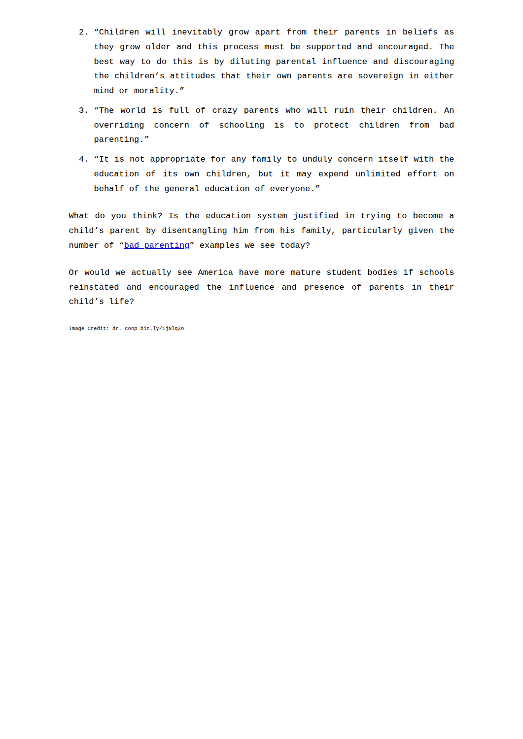“Children will inevitably grow apart from their parents in beliefs as they grow older and this process must be supported and encouraged. The best way to do this is by diluting parental influence and discouraging the children’s attitudes that their own parents are sovereign in either mind or morality.”
“The world is full of crazy parents who will ruin their children. An overriding concern of schooling is to protect children from bad parenting.”
“It is not appropriate for any family to unduly concern itself with the education of its own children, but it may expend unlimited effort on behalf of the general education of everyone.”
What do you think? Is the education system justified in trying to become a child’s parent by disentangling him from his family, particularly given the number of “bad parenting” examples we see today?
Or would we actually see America have more mature student bodies if schools reinstated and encouraged the influence and presence of parents in their child’s life?
Image Credit: dr. coop bit.ly/1jNlqZo